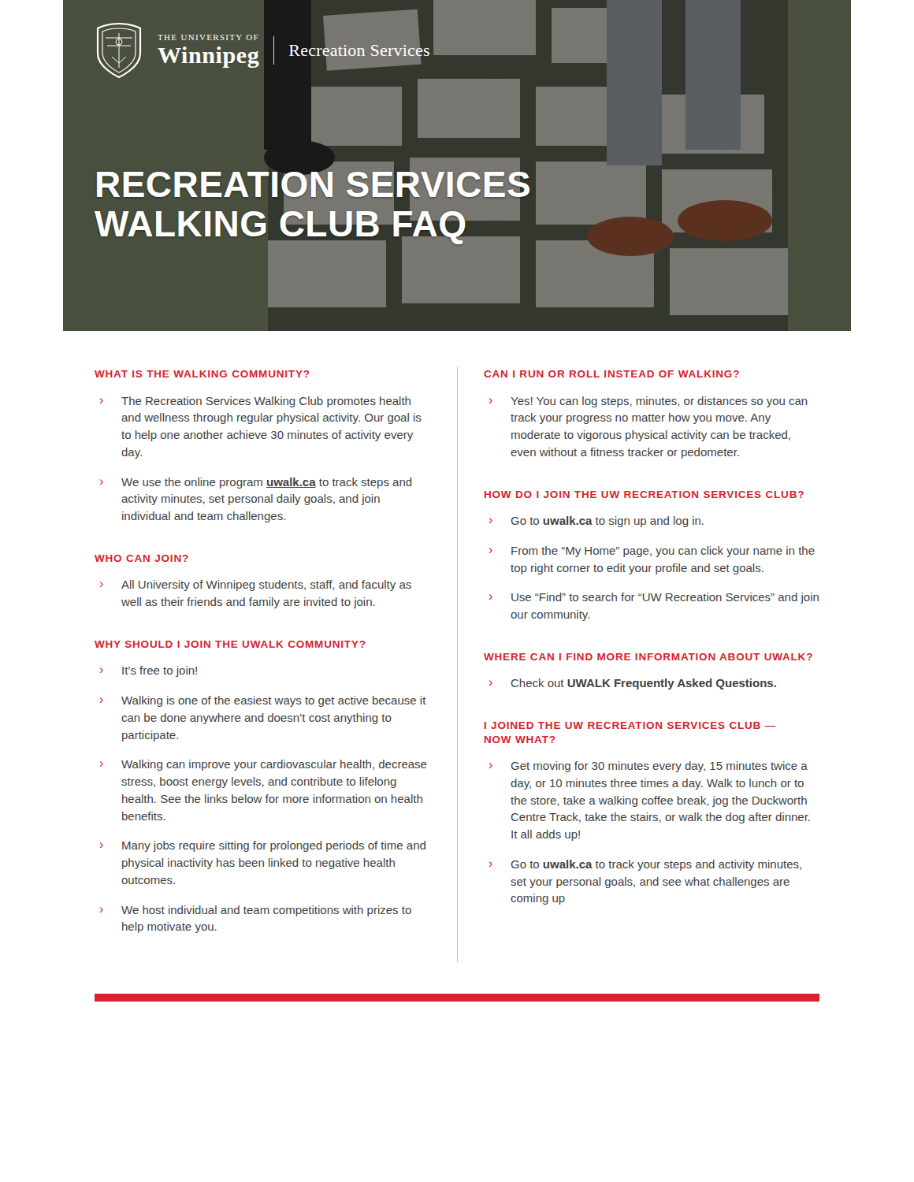The University of Winnipeg
Recreation Services
Recreation Services
Walking Club FAQ
What is the Walking Community?
The Recreation Services Walking Club promotes health and wellness through regular physical activity. Our goal is to help one another achieve 30 minutes of activity every day.
We use the online program uwalk.ca to track steps and activity minutes, set personal daily goals, and join individual and team challenges.
Who can join?
All University of Winnipeg students, staff, and faculty as well as their friends and family are invited to join.
Why should I join the UWALK community?
It’s free to join!
Walking is one of the easiest ways to get active because it can be done anywhere and doesn’t cost anything to participate.
Walking can improve your cardiovascular health, decrease stress, boost energy levels, and contribute to lifelong health. See the links below for more information on health benefits.
Many jobs require sitting for prolonged periods of time and physical inactivity has been linked to negative health outcomes.
We host individual and team competitions with prizes to help motivate you.
Can I run or roll instead of walking?
Yes! You can log steps, minutes, or distances so you can track your progress no matter how you move. Any moderate to vigorous physical activity can be tracked, even without a fitness tracker or pedometer.
How do I join the UW Recreation Services Club?
Go to uwalk.ca to sign up and log in.
From the “My Home” page, you can click your name in the top right corner to edit your profile and set goals.
Use “Find” to search for “UW Recreation Services” and join our community.
Where can I find more information about UWALK?
Check out UWALK Frequently Asked Questions.
I joined the UW Recreation Services Club —
now what?
Get moving for 30 minutes every day, 15 minutes twice a day, or 10 minutes three times a day. Walk to lunch or to the store, take a walking coffee break, jog the Duckworth Centre Track, take the stairs, or walk the dog after dinner. It all adds up!
Go to uwalk.ca to track your steps and activity minutes, set your personal goals, and see what challenges are coming up